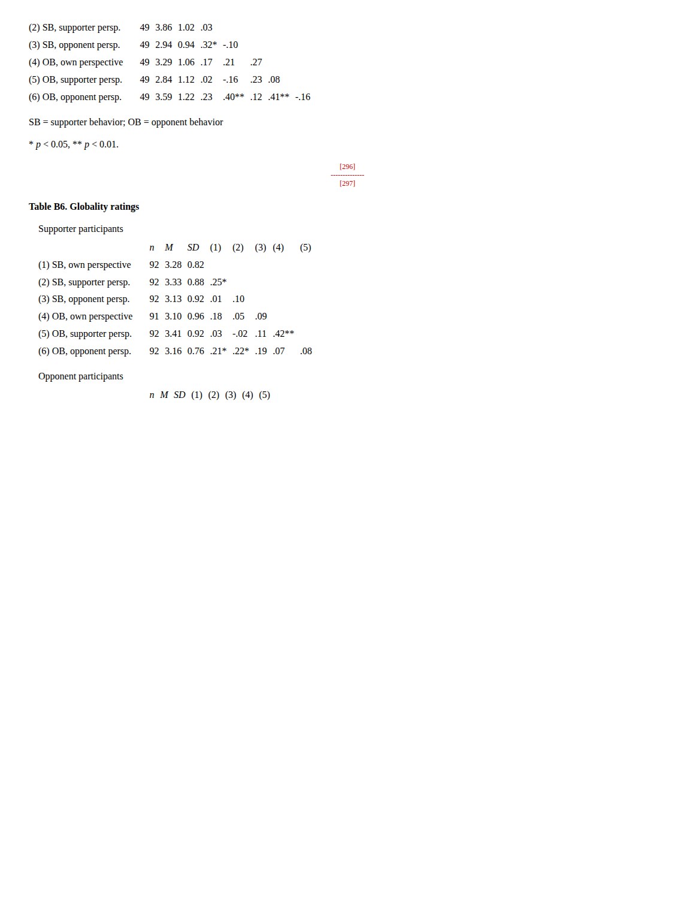| (2) SB, supporter persp. | 49 | 3.86 | 1.02 | .03 | | | | |
| (3) SB, opponent persp. | 49 | 2.94 | 0.94 | .32* | -.10 | | | |
| (4) OB, own perspective | 49 | 3.29 | 1.06 | .17 | .21 | .27 | | |
| (5) OB, supporter persp. | 49 | 2.84 | 1.12 | .02 | -.16 | .23 | .08 | |
| (6) OB, opponent persp. | 49 | 3.59 | 1.22 | .23 | .40** | .12 | .41** | -.16 |
SB = supporter behavior; OB = opponent behavior
* p < 0.05, ** p < 0.01.
[296]
--------------
[297]
Table B6. Globality ratings
Supporter participants
| | n | M | SD | (1) | (2) | (3) | (4) | (5) |
| --- | --- | --- | --- | --- | --- | --- | --- | --- |
| (1) SB, own perspective | 92 | 3.28 | 0.82 | | | | | |
| (2) SB, supporter persp. | 92 | 3.33 | 0.88 | .25* | | | | |
| (3) SB, opponent persp. | 92 | 3.13 | 0.92 | .01 | .10 | | | |
| (4) OB, own perspective | 91 | 3.10 | 0.96 | .18 | .05 | .09 | | |
| (5) OB, supporter persp. | 92 | 3.41 | 0.92 | .03 | -.02 | .11 | .42** | |
| (6) OB, opponent persp. | 92 | 3.16 | 0.76 | .21* | .22* | .19 | .07 | .08 |
Opponent participants
| | n | M | SD | (1) | (2) | (3) | (4) | (5) |
| --- | --- | --- | --- | --- | --- | --- | --- | --- |